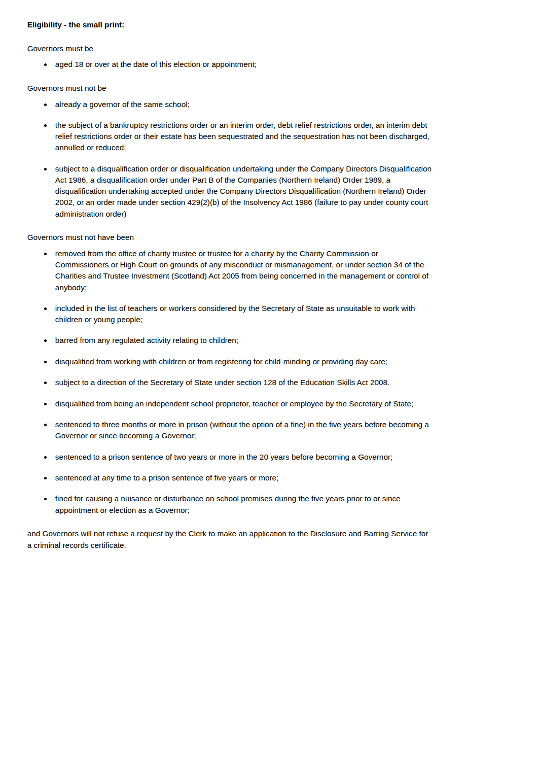Eligibility - the small print:
Governors must be
aged 18 or over at the date of this election or appointment;
Governors must not be
already a governor of the same school;
the subject of a bankruptcy restrictions order or an interim order, debt relief restrictions order, an interim debt relief restrictions order or their estate has been sequestrated and the sequestration has not been discharged, annulled or reduced;
subject to a disqualification order or disqualification undertaking under the Company Directors Disqualification Act 1986, a disqualification order under Part B of the Companies (Northern Ireland) Order 1989, a disqualification undertaking accepted under the Company Directors Disqualification (Northern Ireland) Order 2002, or an order made under section 429(2)(b) of the Insolvency Act 1986 (failure to pay under county court administration order)
Governors must not have been
removed from the office of charity trustee or trustee for a charity by the Charity Commission or Commissioners or High Court on grounds of any misconduct or mismanagement, or under section 34 of the Charities and Trustee Investment (Scotland) Act 2005 from being concerned in the management or control of anybody;
included in the list of teachers or workers considered by the Secretary of State as unsuitable to work with children or young people;
barred from any regulated activity relating to children;
disqualified from working with children or from registering for child-minding or providing day care;
subject to a direction of the Secretary of State under section 128 of the Education Skills Act 2008.
disqualified from being an independent school proprietor, teacher or employee by the Secretary of State;
sentenced to three months or more in prison (without the option of a fine) in the five years before becoming a Governor or since becoming a Governor;
sentenced to a prison sentence of two years or more in the 20 years before becoming a Governor;
sentenced at any time to a prison sentence of five years or more;
fined for causing a nuisance or disturbance on school premises during the five years prior to or since appointment or election as a Governor;
and Governors will not refuse a request by the Clerk to make an application to the Disclosure and Barring Service for a criminal records certificate.